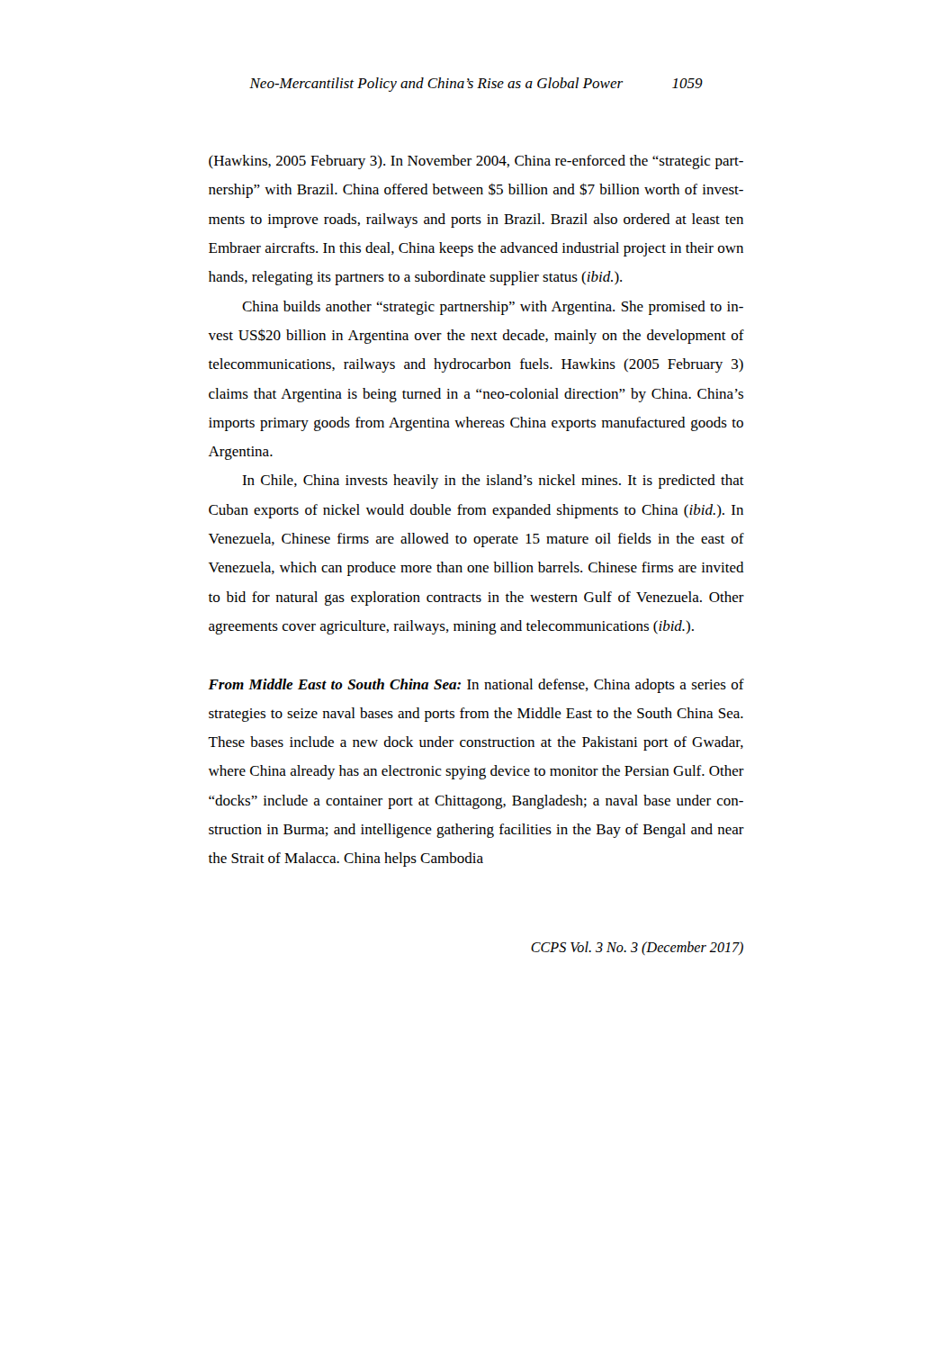Neo-Mercantilist Policy and China’s Rise as a Global Power 1059
(Hawkins, 2005 February 3). In November 2004, China re-enforced the “strategic partnership” with Brazil. China offered between $5 billion and $7 billion worth of investments to improve roads, railways and ports in Brazil. Brazil also ordered at least ten Embraer aircrafts. In this deal, China keeps the advanced industrial project in their own hands, relegating its partners to a subordinate supplier status (ibid.).
China builds another “strategic partnership” with Argentina. She promised to invest US$20 billion in Argentina over the next decade, mainly on the development of telecommunications, railways and hydrocarbon fuels. Hawkins (2005 February 3) claims that Argentina is being turned in a “neo-colonial direction” by China. China’s imports primary goods from Argentina whereas China exports manufactured goods to Argentina.
In Chile, China invests heavily in the island’s nickel mines. It is predicted that Cuban exports of nickel would double from expanded shipments to China (ibid.). In Venezuela, Chinese firms are allowed to operate 15 mature oil fields in the east of Venezuela, which can produce more than one billion barrels. Chinese firms are invited to bid for natural gas exploration contracts in the western Gulf of Venezuela. Other agreements cover agriculture, railways, mining and telecommunications (ibid.).
From Middle East to South China Sea: In national defense, China adopts a series of strategies to seize naval bases and ports from the Middle East to the South China Sea. These bases include a new dock under construction at the Pakistani port of Gwadar, where China already has an electronic spying device to monitor the Persian Gulf. Other “docks” include a container port at Chittagong, Bangladesh; a naval base under construction in Burma; and intelligence gathering facilities in the Bay of Bengal and near the Strait of Malacca. China helps Cambodia
CCPS Vol. 3 No. 3 (December 2017)